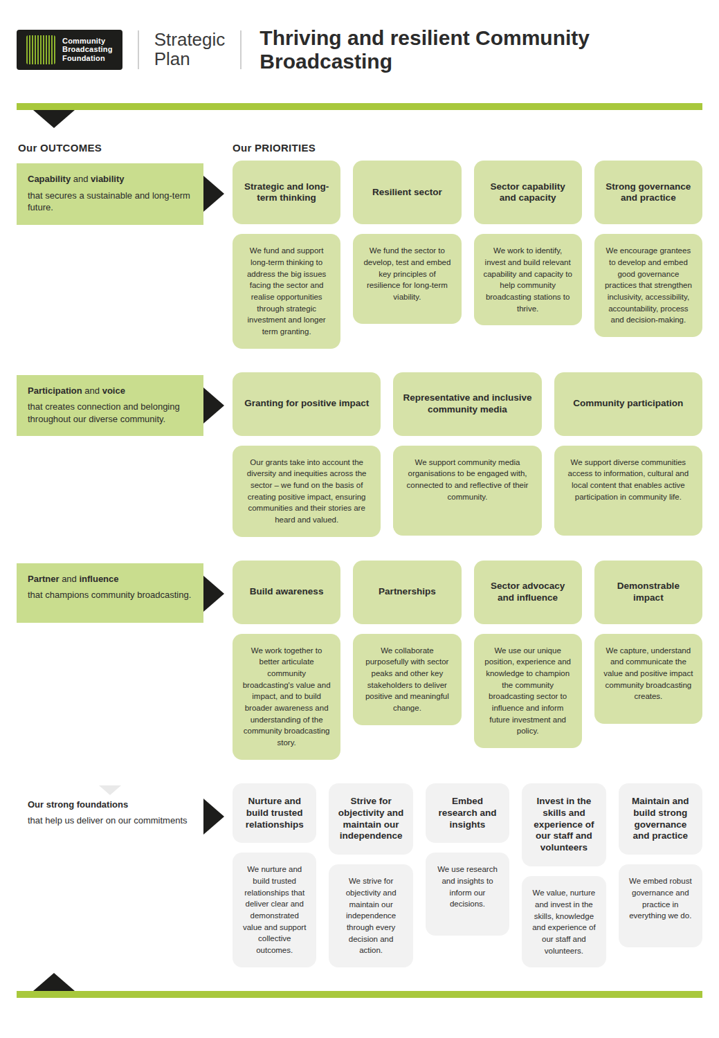Community
Broadcasting
Foundation
Strategic
Plan
Thriving and resilient Community Broadcasting
Our OUTCOMES
Our PRIORITIES
Capability and viability that secures a sustainable and long-term future.
Strategic and long-term thinking
We fund and support long-term thinking to address the big issues facing the sector and realise opportunities through strategic investment and longer term granting.
Resilient sector
We fund the sector to develop, test and embed key principles of resilience for long-term viability.
Sector capability and capacity
We work to identify, invest and build relevant capability and capacity to help community broadcasting stations to thrive.
Strong governance and practice
We encourage grantees to develop and embed good governance practices that strengthen inclusivity, accessibility, accountability, process and decision-making.
Participation and voice that creates connection and belonging throughout our diverse community.
Granting for positive impact
Our grants take into account the diversity and inequities across the sector – we fund on the basis of creating positive impact, ensuring communities and their stories are heard and valued.
Representative and inclusive community media
We support community media organisations to be engaged with, connected to and reflective of their community.
Community participation
We support diverse communities access to information, cultural and local content that enables active participation in community life.
Partner and influence that champions community broadcasting.
Build awareness
We work together to better articulate community broadcasting's value and impact, and to build broader awareness and understanding of the community broadcasting story.
Partnerships
We collaborate purposefully with sector peaks and other key stakeholders to deliver positive and meaningful change.
Sector advocacy and influence
We use our unique position, experience and knowledge to champion the community broadcasting sector to influence and inform future investment and policy.
Demonstrable impact
We capture, understand and communicate the value and positive impact community broadcasting creates.
Our strong foundations that help us deliver on our commitments
Nurture and build trusted relationships
We nurture and build trusted relationships that deliver clear and demonstrated value and support collective outcomes.
Strive for objectivity and maintain our independence
We strive for objectivity and maintain our independence through every decision and action.
Embed research and insights
We use research and insights to inform our decisions.
Invest in the skills and experience of our staff and volunteers
We value, nurture and invest in the skills, knowledge and experience of our staff and volunteers.
Maintain and build strong governance and practice
We embed robust governance and practice in everything we do.